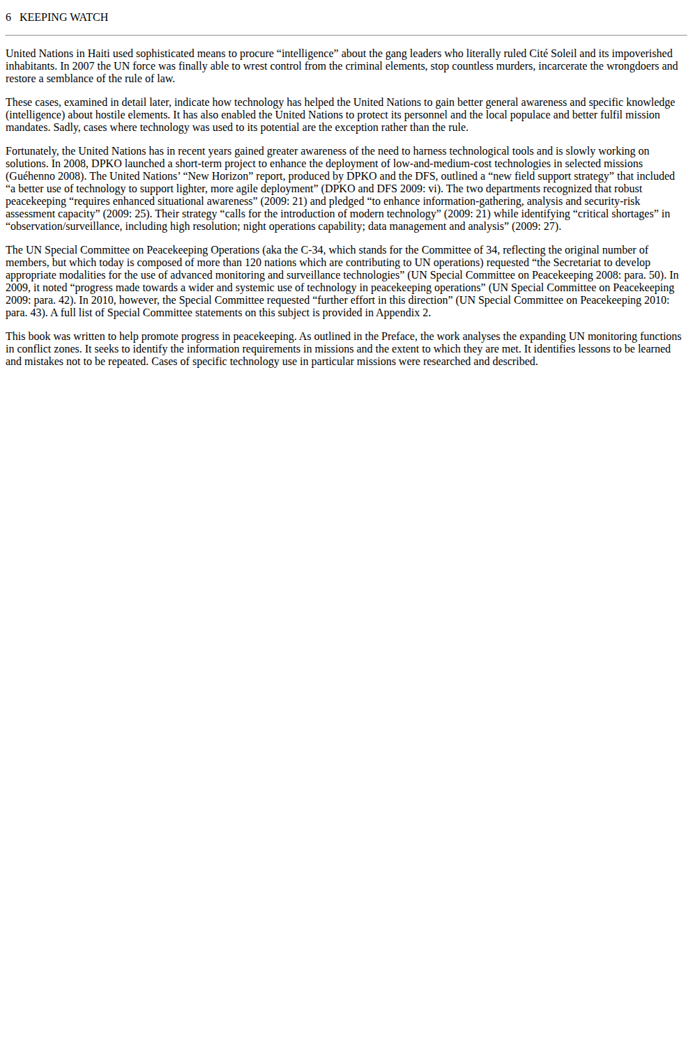6 KEEPING WATCH
United Nations in Haiti used sophisticated means to procure “intelligence” about the gang leaders who literally ruled Cité Soleil and its impoverished inhabitants. In 2007 the UN force was finally able to wrest control from the criminal elements, stop countless murders, incarcerate the wrongdoers and restore a semblance of the rule of law.
These cases, examined in detail later, indicate how technology has helped the United Nations to gain better general awareness and specific knowledge (intelligence) about hostile elements. It has also enabled the United Nations to protect its personnel and the local populace and better fulfil mission mandates. Sadly, cases where technology was used to its potential are the exception rather than the rule.
Fortunately, the United Nations has in recent years gained greater awareness of the need to harness technological tools and is slowly working on solutions. In 2008, DPKO launched a short-term project to enhance the deployment of low-and-medium-cost technologies in selected missions (Guéhenno 2008). The United Nations’ “New Horizon” report, produced by DPKO and the DFS, outlined a “new field support strategy” that included “a better use of technology to support lighter, more agile deployment” (DPKO and DFS 2009: vi). The two departments recognized that robust peacekeeping “requires enhanced situational awareness” (2009: 21) and pledged “to enhance information-gathering, analysis and security-risk assessment capacity” (2009: 25). Their strategy “calls for the introduction of modern technology” (2009: 21) while identifying “critical shortages” in “observation/surveillance, including high resolution; night operations capability; data management and analysis” (2009: 27).
The UN Special Committee on Peacekeeping Operations (aka the C-34, which stands for the Committee of 34, reflecting the original number of members, but which today is composed of more than 120 nations which are contributing to UN operations) requested “the Secretariat to develop appropriate modalities for the use of advanced monitoring and surveillance technologies” (UN Special Committee on Peacekeeping 2008: para. 50). In 2009, it noted “progress made towards a wider and systemic use of technology in peacekeeping operations” (UN Special Committee on Peacekeeping 2009: para. 42). In 2010, however, the Special Committee requested “further effort in this direction” (UN Special Committee on Peacekeeping 2010: para. 43). A full list of Special Committee statements on this subject is provided in Appendix 2.
This book was written to help promote progress in peacekeeping. As outlined in the Preface, the work analyses the expanding UN monitoring functions in conflict zones. It seeks to identify the information requirements in missions and the extent to which they are met. It identifies lessons to be learned and mistakes not to be repeated. Cases of specific technology use in particular missions were researched and described.